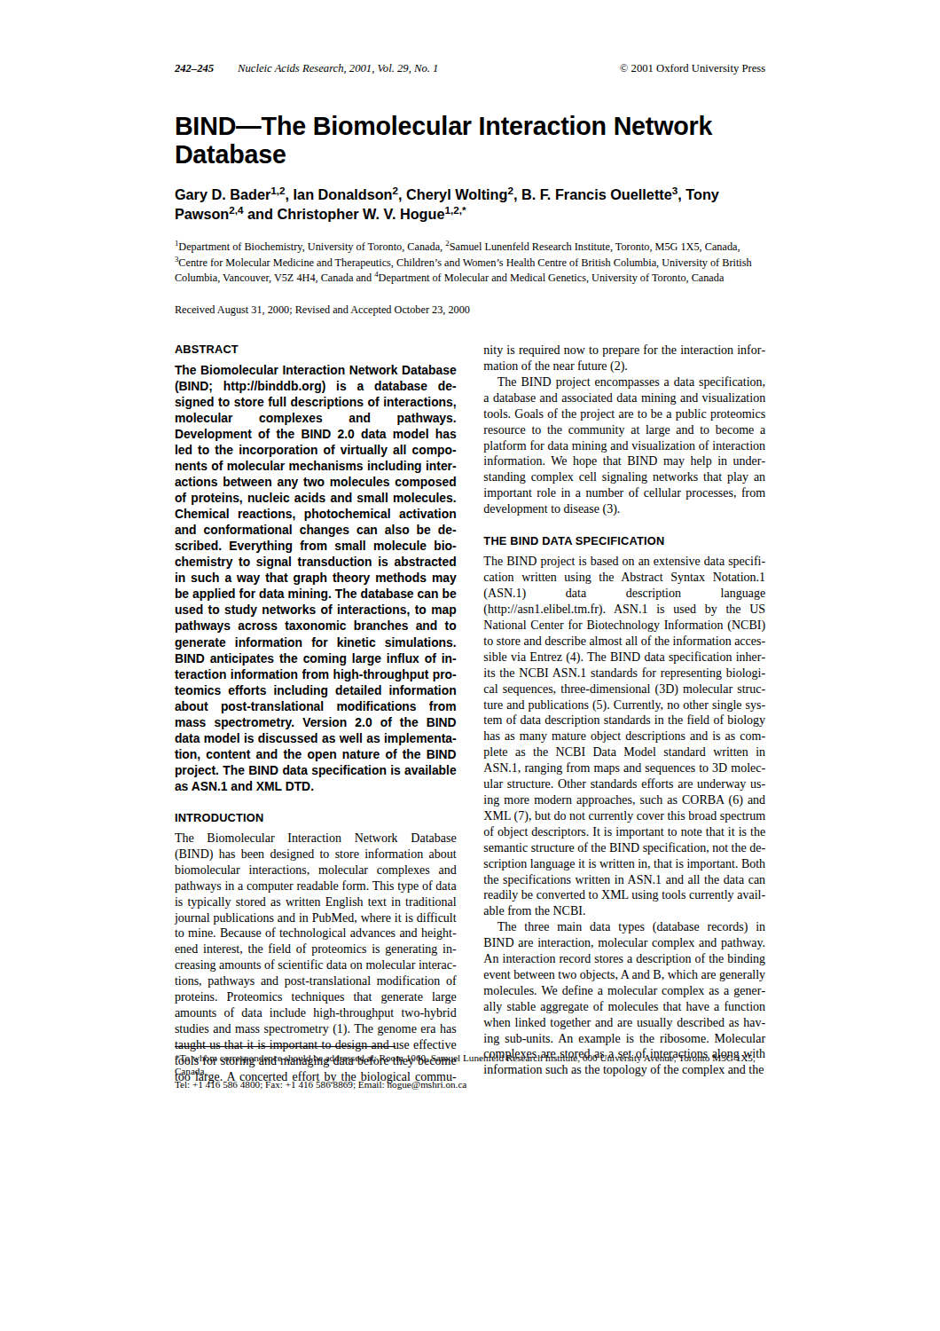242–245 Nucleic Acids Research, 2001, Vol. 29, No. 1 © 2001 Oxford University Press
BIND—The Biomolecular Interaction Network Database
Gary D. Bader1,2, Ian Donaldson2, Cheryl Wolting2, B. F. Francis Ouellette3, Tony Pawson2,4 and Christopher W. V. Hogue1,2,*
1Department of Biochemistry, University of Toronto, Canada, 2Samuel Lunenfeld Research Institute, Toronto, M5G 1X5, Canada, 3Centre for Molecular Medicine and Therapeutics, Children’s and Women’s Health Centre of British Columbia, University of British Columbia, Vancouver, V5Z 4H4, Canada and 4Department of Molecular and Medical Genetics, University of Toronto, Canada
Received August 31, 2000; Revised and Accepted October 23, 2000
ABSTRACT
The Biomolecular Interaction Network Database (BIND; http://binddb.org) is a database designed to store full descriptions of interactions, molecular complexes and pathways. Development of the BIND 2.0 data model has led to the incorporation of virtually all components of molecular mechanisms including interactions between any two molecules composed of proteins, nucleic acids and small molecules. Chemical reactions, photochemical activation and conformational changes can also be described. Everything from small molecule biochemistry to signal transduction is abstracted in such a way that graph theory methods may be applied for data mining. The database can be used to study networks of interactions, to map pathways across taxonomic branches and to generate information for kinetic simulations. BIND anticipates the coming large influx of interaction information from high-throughput proteomics efforts including detailed information about post-translational modifications from mass spectrometry. Version 2.0 of the BIND data model is discussed as well as implementation, content and the open nature of the BIND project. The BIND data specification is available as ASN.1 and XML DTD.
INTRODUCTION
The Biomolecular Interaction Network Database (BIND) has been designed to store information about biomolecular interactions, molecular complexes and pathways in a computer readable form. This type of data is typically stored as written English text in traditional journal publications and in PubMed, where it is difficult to mine. Because of technological advances and heightened interest, the field of proteomics is generating increasing amounts of scientific data on molecular interactions, pathways and post-translational modification of proteins. Proteomics techniques that generate large amounts of data include high-throughput two-hybrid studies and mass spectrometry (1). The genome era has taught us that it is important to design and use effective tools for storing and managing data before they become too large. A concerted effort by the biological community is required now to prepare for the interaction information of the near future (2).
The BIND project encompasses a data specification, a database and associated data mining and visualization tools. Goals of the project are to be a public proteomics resource to the community at large and to become a platform for data mining and visualization of interaction information. We hope that BIND may help in understanding complex cell signaling networks that play an important role in a number of cellular processes, from development to disease (3).
THE BIND DATA SPECIFICATION
The BIND project is based on an extensive data specification written using the Abstract Syntax Notation.1 (ASN.1) data description language (http://asn1.elibel.tm.fr). ASN.1 is used by the US National Center for Biotechnology Information (NCBI) to store and describe almost all of the information accessible via Entrez (4). The BIND data specification inherits the NCBI ASN.1 standards for representing biological sequences, three-dimensional (3D) molecular structure and publications (5). Currently, no other single system of data description standards in the field of biology has as many mature object descriptions and is as complete as the NCBI Data Model standard written in ASN.1, ranging from maps and sequences to 3D molecular structure. Other standards efforts are underway using more modern approaches, such as CORBA (6) and XML (7), but do not currently cover this broad spectrum of object descriptors. It is important to note that it is the semantic structure of the BIND specification, not the description language it is written in, that is important. Both the specifications written in ASN.1 and all the data can readily be converted to XML using tools currently available from the NCBI.
The three main data types (database records) in BIND are interaction, molecular complex and pathway. An interaction record stores a description of the binding event between two objects, A and B, which are generally molecules. We define a molecular complex as a generally stable aggregate of molecules that have a function when linked together and are usually described as having sub-units. An example is the ribosome. Molecular complexes are stored as a set of interactions along with information such as the topology of the complex and the
*To whom correspondence should be addressed at: Room 1060, Samuel Lunenfeld Research Institute, 600 University Avenue, Toronto M5G 1X5, Canada.
Tel: +1 416 586 4800; Fax: +1 416 586 8869; Email: hogue@mshri.on.ca